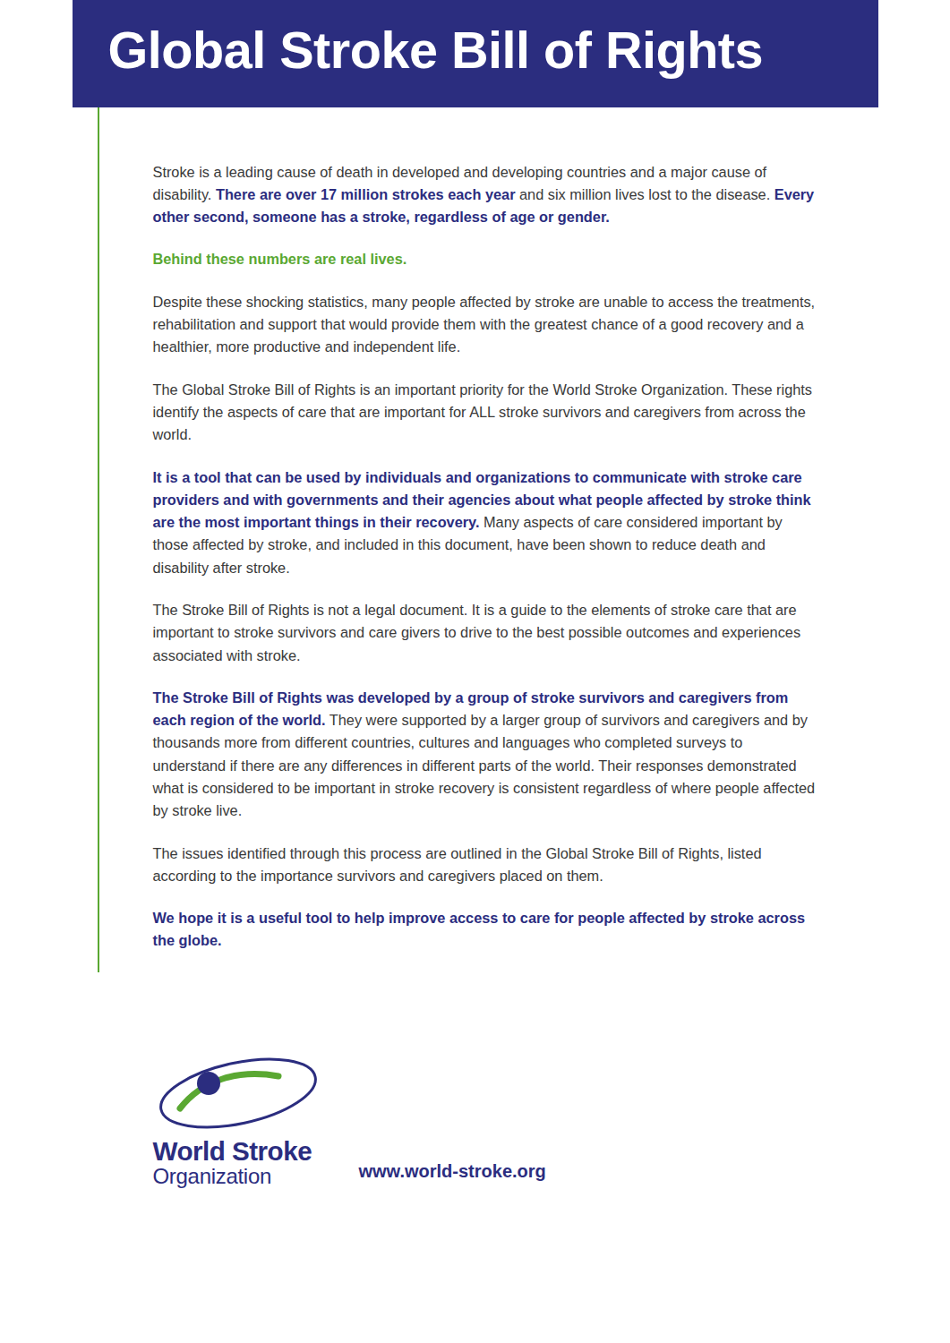Global Stroke Bill of Rights
Stroke is a leading cause of death in developed and developing countries and a major cause of disability. There are over 17 million strokes each year and six million lives lost to the disease. Every other second, someone has a stroke, regardless of age or gender.
Behind these numbers are real lives.
Despite these shocking statistics, many people affected by stroke are unable to access the treatments, rehabilitation and support that would provide them with the greatest chance of a good recovery and a healthier, more productive and independent life.
The Global Stroke Bill of Rights is an important priority for the World Stroke Organization. These rights identify the aspects of care that are important for ALL stroke survivors and caregivers from across the world.
It is a tool that can be used by individuals and organizations to communicate with stroke care providers and with governments and their agencies about what people affected by stroke think are the most important things in their recovery. Many aspects of care considered important by those affected by stroke, and included in this document, have been shown to reduce death and disability after stroke.
The Stroke Bill of Rights is not a legal document. It is a guide to the elements of stroke care that are important to stroke survivors and care givers to drive to the best possible outcomes and experiences associated with stroke.
The Stroke Bill of Rights was developed by a group of stroke survivors and caregivers from each region of the world. They were supported by a larger group of survivors and caregivers and by thousands more from different countries, cultures and languages who completed surveys to understand if there are any differences in different parts of the world. Their responses demonstrated what is considered to be important in stroke recovery is consistent regardless of where people affected by stroke live.
The issues identified through this process are outlined in the Global Stroke Bill of Rights, listed according to the importance survivors and caregivers placed on them.
We hope it is a useful tool to help improve access to care for people affected by stroke across the globe.
World Stroke
Organization
www.world-stroke.org